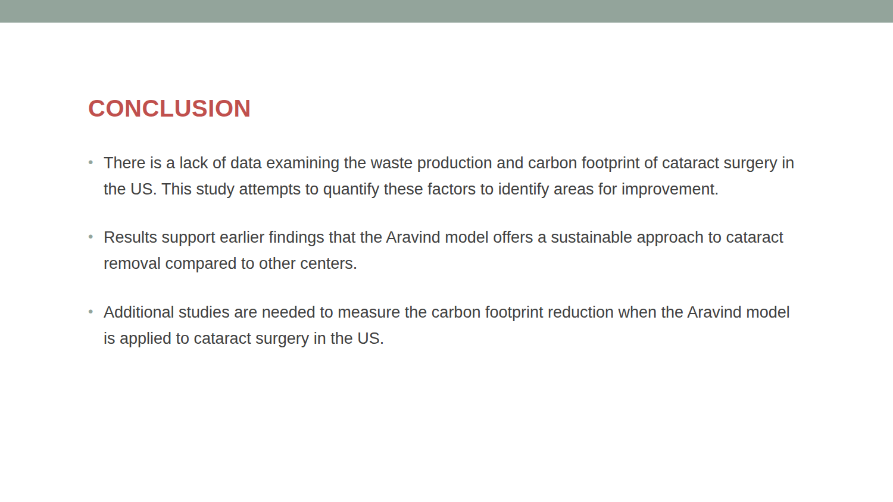CONCLUSION
There is a lack of data examining the waste production and carbon footprint of cataract surgery in the US. This study attempts to quantify these factors to identify areas for improvement.
Results support earlier findings that the Aravind model offers a sustainable approach to cataract removal compared to other centers.
Additional studies are needed to measure the carbon footprint reduction when the Aravind model is applied to cataract surgery in the US.